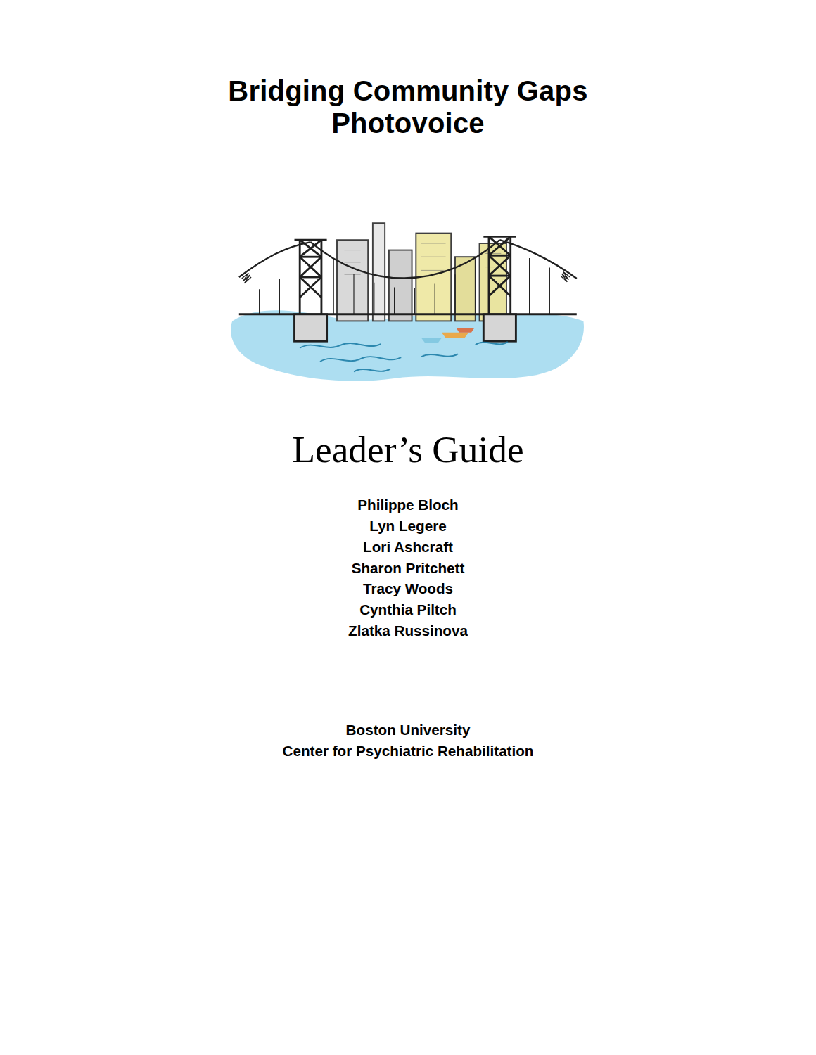Bridging Community Gaps Photovoice
Leader’s Guide
Philippe Bloch
Lyn Legere
Lori Ashcraft
Sharon Pritchett
Tracy Woods
Cynthia Piltch
Zlatka Russinova
Boston University
Center for Psychiatric Rehabilitation